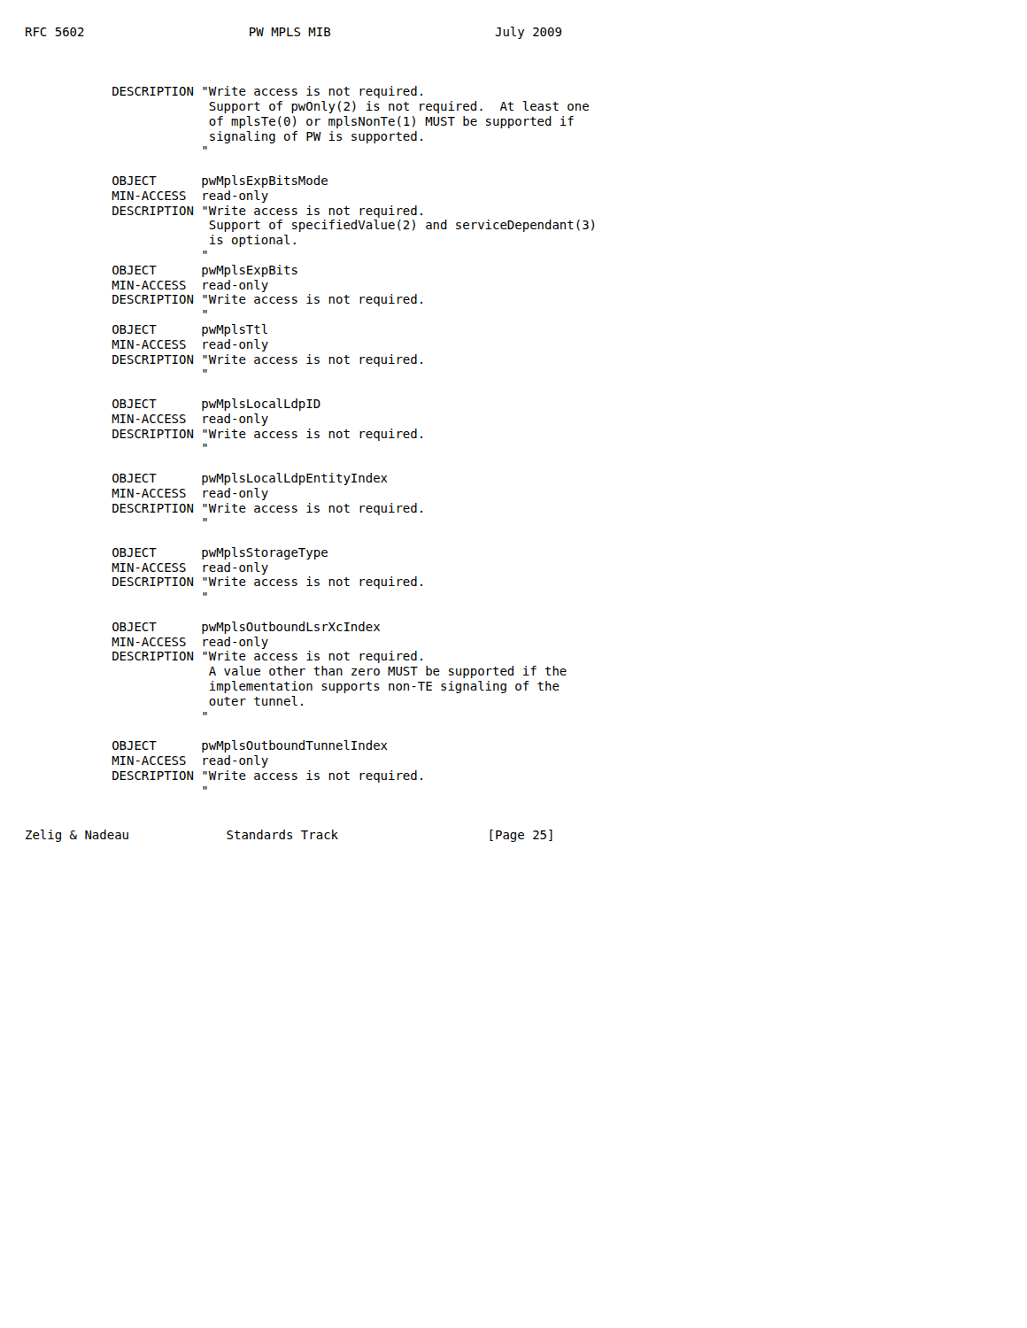RFC 5602 PW MPLS MIB July 2009
DESCRIPTION "Write access is not required. Support of pwOnly(2) is not required. At least one of mplsTe(0) or mplsNonTe(1) MUST be supported if signaling of PW is supported. " OBJECT pwMplsExpBitsMode MIN-ACCESS read-only DESCRIPTION "Write access is not required. Support of specifiedValue(2) and serviceDependant(3) is optional. " OBJECT pwMplsExpBits MIN-ACCESS read-only DESCRIPTION "Write access is not required. " OBJECT pwMplsTtl MIN-ACCESS read-only DESCRIPTION "Write access is not required. " OBJECT pwMplsLocalLdpID MIN-ACCESS read-only DESCRIPTION "Write access is not required. " OBJECT pwMplsLocalLdpEntityIndex MIN-ACCESS read-only DESCRIPTION "Write access is not required. " OBJECT pwMplsStorageType MIN-ACCESS read-only DESCRIPTION "Write access is not required. " OBJECT pwMplsOutboundLsrXcIndex MIN-ACCESS read-only DESCRIPTION "Write access is not required. A value other than zero MUST be supported if the implementation supports non-TE signaling of the outer tunnel. " OBJECT pwMplsOutboundTunnelIndex MIN-ACCESS read-only DESCRIPTION "Write access is not required. "
Zelig & Nadeau Standards Track [Page 25]